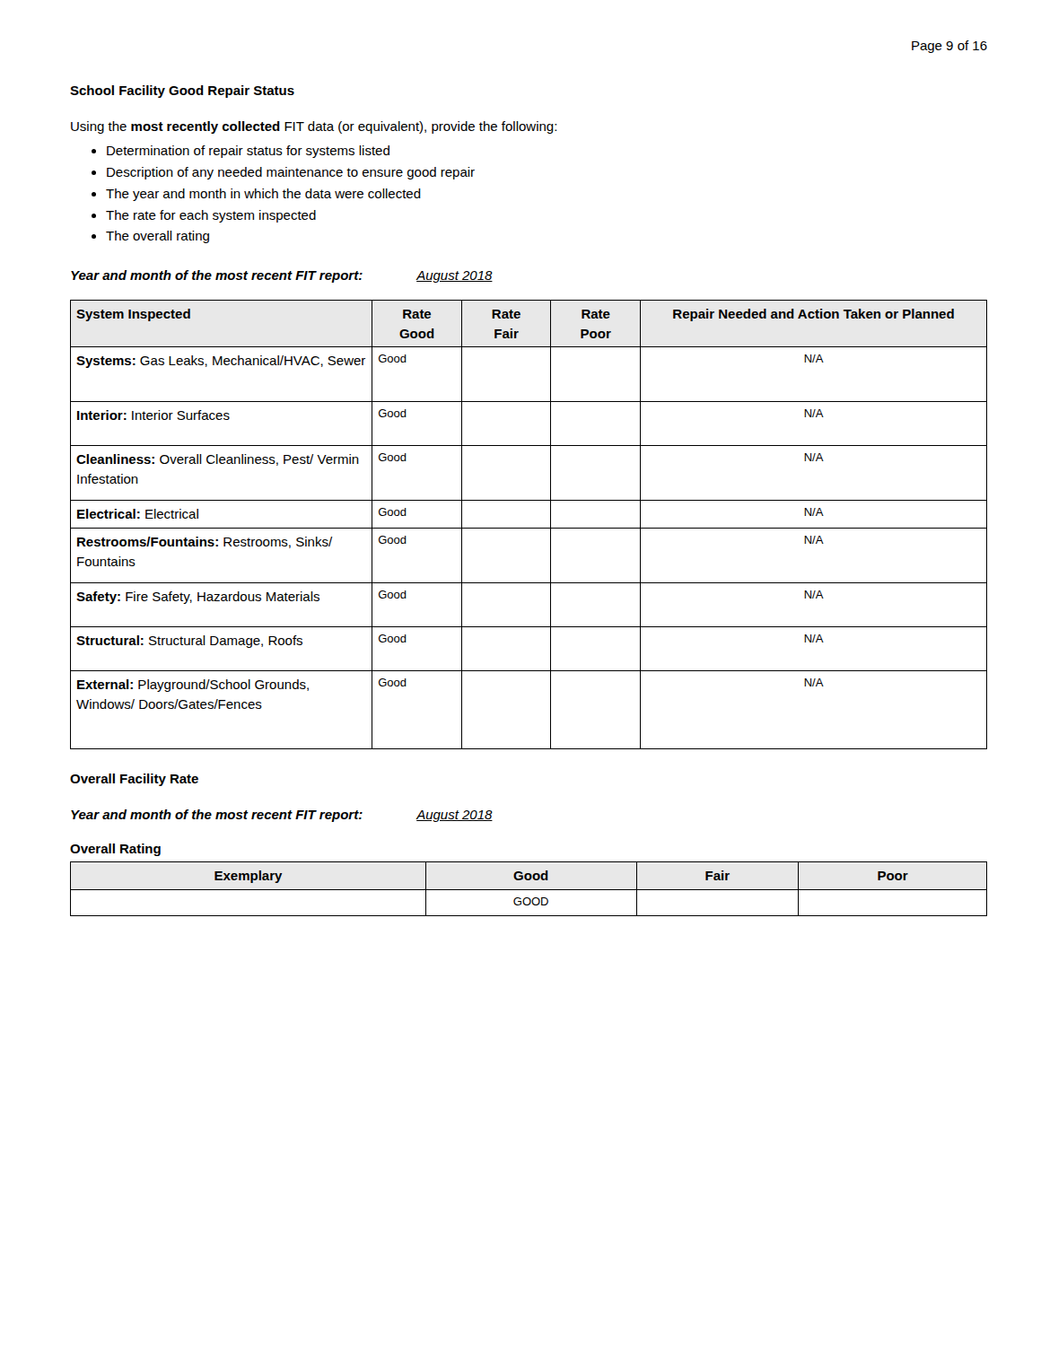Page 9 of 16
School Facility Good Repair Status
Using the most recently collected FIT data (or equivalent), provide the following:
Determination of repair status for systems listed
Description of any needed maintenance to ensure good repair
The year and month in which the data were collected
The rate for each system inspected
The overall rating
Year and month of the most recent FIT report:August 2018
| System Inspected | Rate Good | Rate Fair | Rate Poor | Repair Needed and Action Taken or Planned |
| --- | --- | --- | --- | --- |
| Systems: Gas Leaks, Mechanical/HVAC, Sewer | Good | | | N/A |
| Interior: Interior Surfaces | Good | | | N/A |
| Cleanliness: Overall Cleanliness, Pest/ Vermin Infestation | Good | | | N/A |
| Electrical: Electrical | Good | | | N/A |
| Restrooms/Fountains: Restrooms, Sinks/ Fountains | Good | | | N/A |
| Safety: Fire Safety, Hazardous Materials | Good | | | N/A |
| Structural: Structural Damage, Roofs | Good | | | N/A |
| External: Playground/School Grounds, Windows/ Doors/Gates/Fences | Good | | | N/A |
Overall Facility Rate
Year and month of the most recent FIT report:August 2018
Overall Rating
| Exemplary | Good | Fair | Poor |
| --- | --- | --- | --- |
| | GOOD | | |